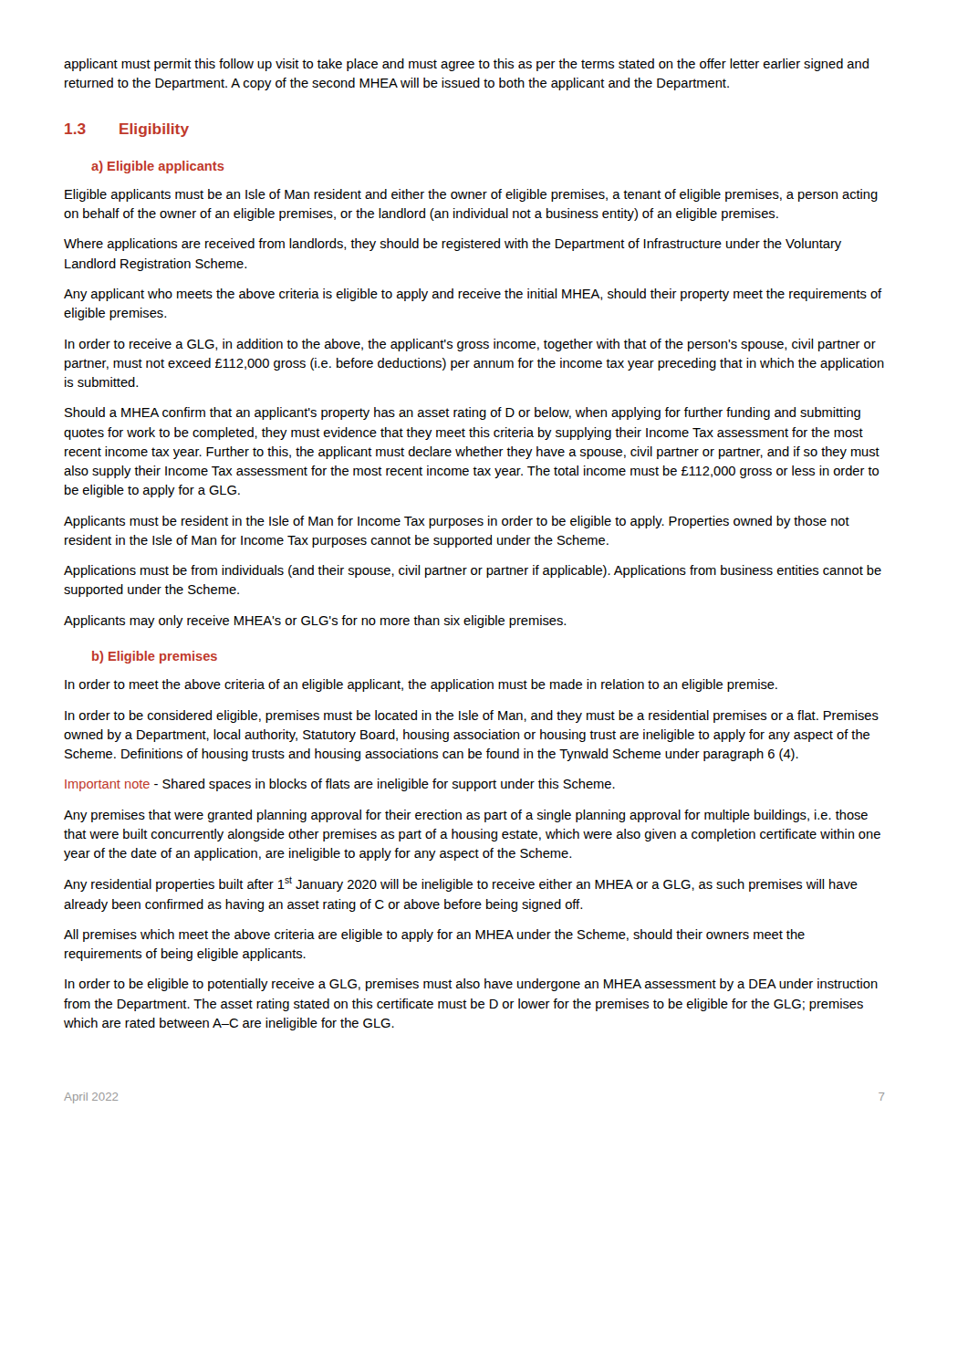applicant must permit this follow up visit to take place and must agree to this as per the terms stated on the offer letter earlier signed and returned to the Department. A copy of the second MHEA will be issued to both the applicant and the Department.
1.3 Eligibility
a) Eligible applicants
Eligible applicants must be an Isle of Man resident and either the owner of eligible premises, a tenant of eligible premises, a person acting on behalf of the owner of an eligible premises, or the landlord (an individual not a business entity) of an eligible premises.
Where applications are received from landlords, they should be registered with the Department of Infrastructure under the Voluntary Landlord Registration Scheme.
Any applicant who meets the above criteria is eligible to apply and receive the initial MHEA, should their property meet the requirements of eligible premises.
In order to receive a GLG, in addition to the above, the applicant's gross income, together with that of the person's spouse, civil partner or partner, must not exceed £112,000 gross (i.e. before deductions) per annum for the income tax year preceding that in which the application is submitted.
Should a MHEA confirm that an applicant's property has an asset rating of D or below, when applying for further funding and submitting quotes for work to be completed, they must evidence that they meet this criteria by supplying their Income Tax assessment for the most recent income tax year. Further to this, the applicant must declare whether they have a spouse, civil partner or partner, and if so they must also supply their Income Tax assessment for the most recent income tax year. The total income must be £112,000 gross or less in order to be eligible to apply for a GLG.
Applicants must be resident in the Isle of Man for Income Tax purposes in order to be eligible to apply. Properties owned by those not resident in the Isle of Man for Income Tax purposes cannot be supported under the Scheme.
Applications must be from individuals (and their spouse, civil partner or partner if applicable). Applications from business entities cannot be supported under the Scheme.
Applicants may only receive MHEA's or GLG's for no more than six eligible premises.
b) Eligible premises
In order to meet the above criteria of an eligible applicant, the application must be made in relation to an eligible premise.
In order to be considered eligible, premises must be located in the Isle of Man, and they must be a residential premises or a flat. Premises owned by a Department, local authority, Statutory Board, housing association or housing trust are ineligible to apply for any aspect of the Scheme. Definitions of housing trusts and housing associations can be found in the Tynwald Scheme under paragraph 6 (4).
Important note - Shared spaces in blocks of flats are ineligible for support under this Scheme.
Any premises that were granted planning approval for their erection as part of a single planning approval for multiple buildings, i.e. those that were built concurrently alongside other premises as part of a housing estate, which were also given a completion certificate within one year of the date of an application, are ineligible to apply for any aspect of the Scheme.
Any residential properties built after 1st January 2020 will be ineligible to receive either an MHEA or a GLG, as such premises will have already been confirmed as having an asset rating of C or above before being signed off.
All premises which meet the above criteria are eligible to apply for an MHEA under the Scheme, should their owners meet the requirements of being eligible applicants.
In order to be eligible to potentially receive a GLG, premises must also have undergone an MHEA assessment by a DEA under instruction from the Department. The asset rating stated on this certificate must be D or lower for the premises to be eligible for the GLG; premises which are rated between A–C are ineligible for the GLG.
April 2022 7